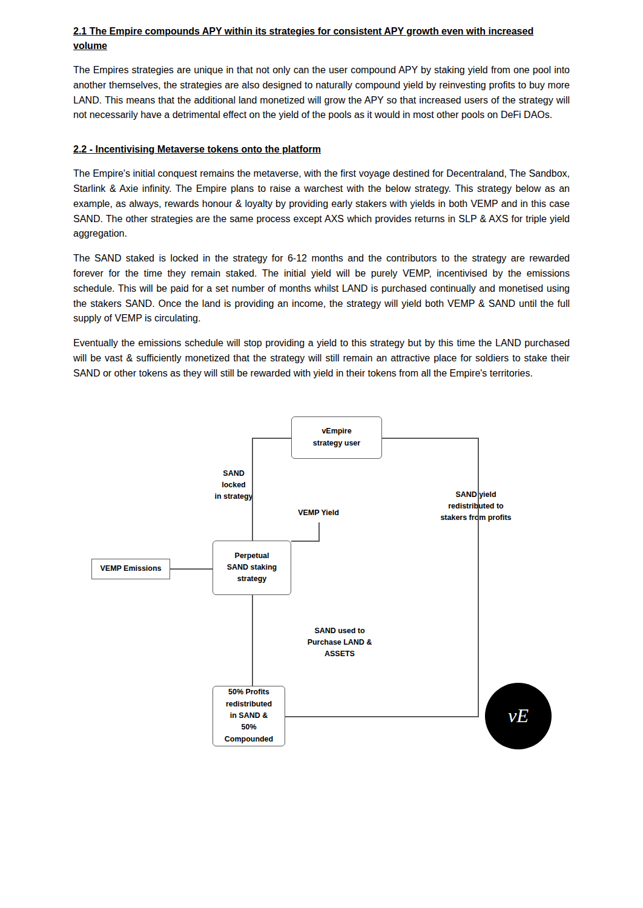2.1 The Empire compounds APY within its strategies for consistent APY growth even with increased volume
The Empires strategies are unique in that not only can the user compound APY by staking yield from one pool into another themselves, the strategies are also designed to naturally compound yield by reinvesting profits to buy more LAND. This means that the additional land monetized will grow the APY so that increased users of the strategy will not necessarily have a detrimental effect on the yield of the pools as it would in most other pools on DeFi DAOs.
2.2 - Incentivising Metaverse tokens onto the platform
The Empire's initial conquest remains the metaverse, with the first voyage destined for Decentraland, The Sandbox, Starlink & Axie infinity. The Empire plans to raise a warchest with the below strategy. This strategy below as an example, as always, rewards honour & loyalty by providing early stakers with yields in both VEMP and in this case SAND. The other strategies are the same process except AXS which provides returns in SLP & AXS for triple yield aggregation.
The SAND staked is locked in the strategy for 6-12 months and the contributors to the strategy are rewarded forever for the time they remain staked. The initial yield will be purely VEMP, incentivised by the emissions schedule. This will be paid for a set number of months whilst LAND is purchased continually and monetised using the stakers SAND. Once the land is providing an income, the strategy will yield both VEMP & SAND until the full supply of VEMP is circulating.
Eventually the emissions schedule will stop providing a yield to this strategy but by this time the LAND purchased will be vast & sufficiently monetized that the strategy will still remain an attractive place for soldiers to stake their SAND or other tokens as they will still be rewarded with yield in their tokens from all the Empire's territories.
vEmpire
strategy user
Perpetual
SAND staking
strategy
VEMP Emissions
50% Profits
redistributed
in SAND &
50%
Compounded
SAND
locked
in strategy
VEMP Yield
SAND yield
redistributed to
stakers from profits
SAND used to
Purchase LAND &
ASSETS
vE